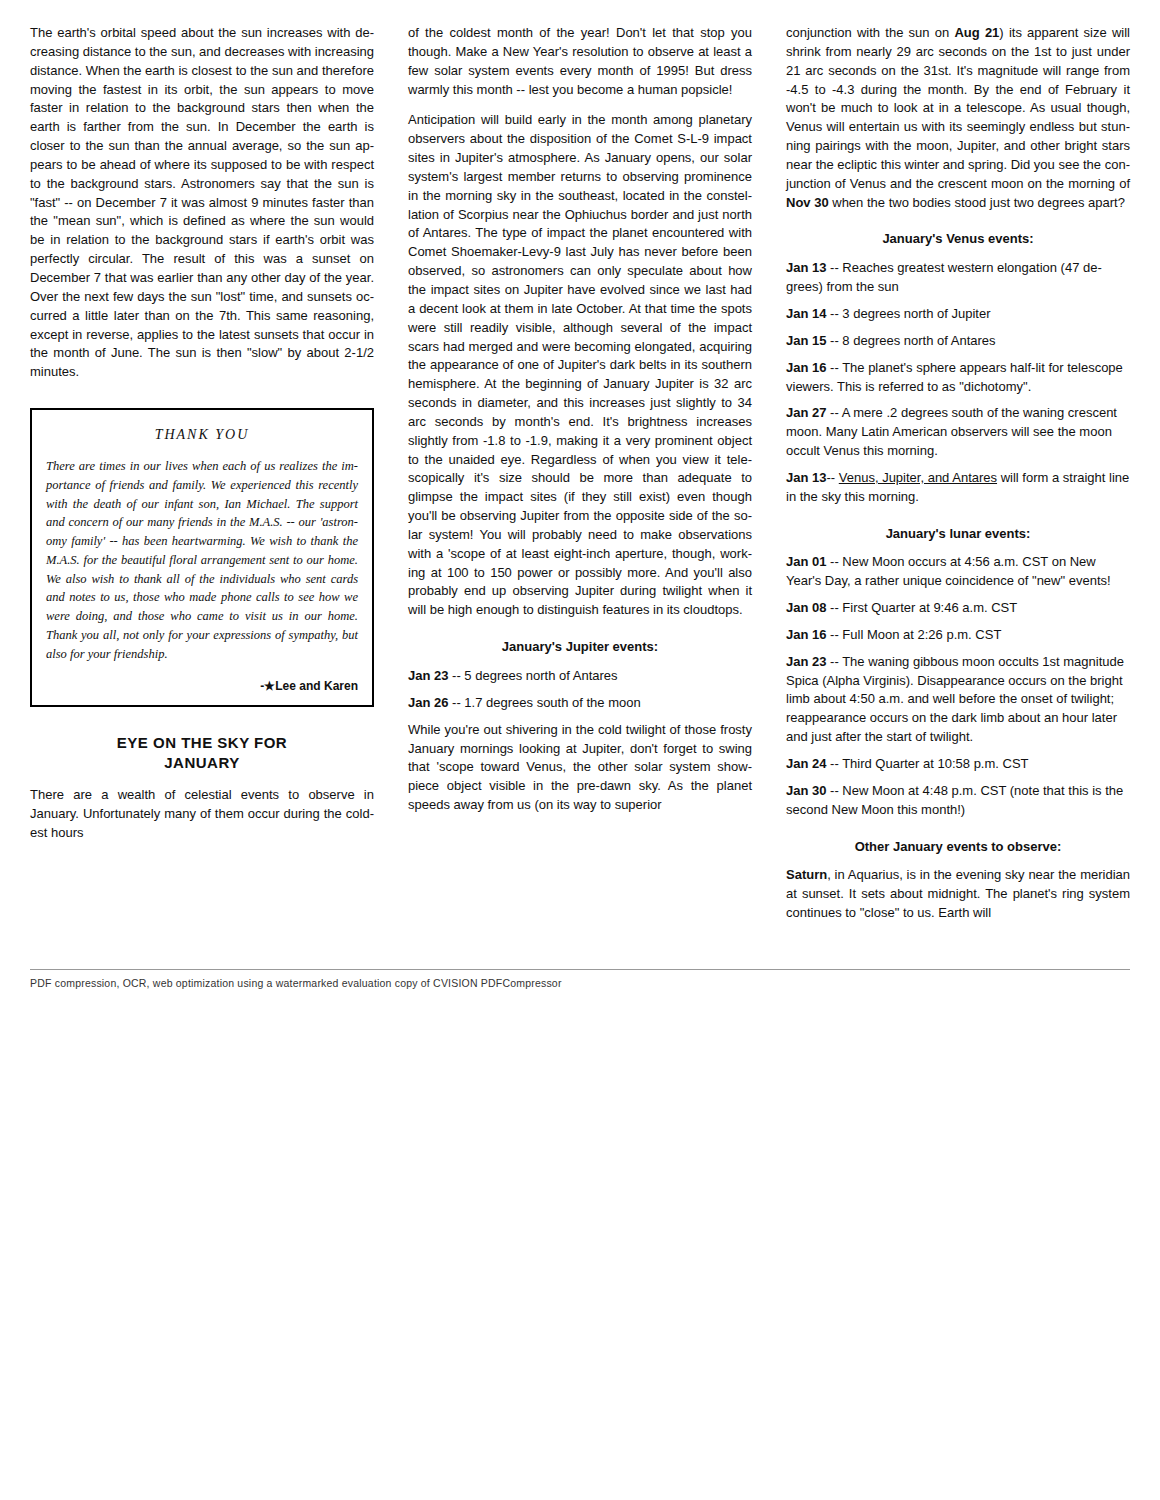The earth's orbital speed about the sun increases with decreasing distance to the sun, and decreases with increasing distance. When the earth is closest to the sun and therefore moving the fastest in its orbit, the sun appears to move faster in relation to the background stars then when the earth is farther from the sun. In December the earth is closer to the sun than the annual average, so the sun appears to be ahead of where its supposed to be with respect to the background stars. Astronomers say that the sun is "fast" -- on December 7 it was almost 9 minutes faster than the "mean sun", which is defined as where the sun would be in relation to the background stars if earth's orbit was perfectly circular. The result of this was a sunset on December 7 that was earlier than any other day of the year. Over the next few days the sun "lost" time, and sunsets occurred a little later than on the 7th. This same reasoning, except in reverse, applies to the latest sunsets that occur in the month of June. The sun is then "slow" by about 2-1/2 minutes.
THANK YOU
There are times in our lives when each of us realizes the importance of friends and family. We experienced this recently with the death of our infant son, Ian Michael. The support and concern of our many friends in the M.A.S. -- our 'astronomy family' -- has been heartwarming. We wish to thank the M.A.S. for the beautiful floral arrangement sent to our home. We also wish to thank all of the individuals who sent cards and notes to us, those who made phone calls to see how we were doing, and those who came to visit us in our home. Thank you all, not only for your expressions of sympathy, but also for your friendship.
-★Lee and Karen
EYE ON THE SKY FOR
JANUARY
There are a wealth of celestial events to observe in January. Unfortunately many of them occur during the coldest hours
of the coldest month of the year! Don't let that stop you though. Make a New Year's resolution to observe at least a few solar system events every month of 1995! But dress warmly this month -- lest you become a human popsicle!
Anticipation will build early in the month among planetary observers about the disposition of the Comet S-L-9 impact sites in Jupiter's atmosphere. As January opens, our solar system's largest member returns to observing prominence in the morning sky in the southeast, located in the constellation of Scorpius near the Ophiuchus border and just north of Antares. The type of impact the planet encountered with Comet Shoemaker-Levy-9 last July has never before been observed, so astronomers can only speculate about how the impact sites on Jupiter have evolved since we last had a decent look at them in late October. At that time the spots were still readily visible, although several of the impact scars had merged and were becoming elongated, acquiring the appearance of one of Jupiter's dark belts in its southern hemisphere. At the beginning of January Jupiter is 32 arc seconds in diameter, and this increases just slightly to 34 arc seconds by month's end. It's brightness increases slightly from -1.8 to -1.9, making it a very prominent object to the unaided eye. Regardless of when you view it telescopically it's size should be more than adequate to glimpse the impact sites (if they still exist) even though you'll be observing Jupiter from the opposite side of the solar system! You will probably need to make observations with a 'scope of at least eight-inch aperture, though, working at 100 to 150 power or possibly more. And you'll also probably end up observing Jupiter during twilight when it will be high enough to distinguish features in its cloudtops.
January's Jupiter events:
Jan 23 -- 5 degrees north of Antares
Jan 26 -- 1.7 degrees south of the moon
While you're out shivering in the cold twilight of those frosty January mornings looking at Jupiter, don't forget to swing that 'scope toward Venus, the other solar system showpiece object visible in the pre-dawn sky. As the planet speeds away from us (on its way to superior
conjunction with the sun on Aug 21) its apparent size will shrink from nearly 29 arc seconds on the 1st to just under 21 arc seconds on the 31st. It's magnitude will range from -4.5 to -4.3 during the month. By the end of February it won't be much to look at in a telescope. As usual though, Venus will entertain us with its seemingly endless but stunning pairings with the moon, Jupiter, and other bright stars near the ecliptic this winter and spring. Did you see the conjunction of Venus and the crescent moon on the morning of Nov 30 when the two bodies stood just two degrees apart?
January's Venus events:
Jan 13 -- Reaches greatest western elongation (47 degrees) from the sun
Jan 14 -- 3 degrees north of Jupiter
Jan 15 -- 8 degrees north of Antares
Jan 16 -- The planet's sphere appears half-lit for telescope viewers. This is referred to as "dichotomy".
Jan 27 -- A mere .2 degrees south of the waning crescent moon. Many Latin American observers will see the moon occult Venus this morning.
Jan 13-- Venus, Jupiter, and Antares will form a straight line in the sky this morning.
January's lunar events:
Jan 01 -- New Moon occurs at 4:56 a.m. CST on New Year's Day, a rather unique coincidence of "new" events!
Jan 08 -- First Quarter at 9:46 a.m. CST
Jan 16 -- Full Moon at 2:26 p.m. CST
Jan 23 -- The waning gibbous moon occults 1st magnitude Spica (Alpha Virginis). Disappearance occurs on the bright limb about 4:50 a.m. and well before the onset of twilight; reappearance occurs on the dark limb about an hour later and just after the start of twilight.
Jan 24 -- Third Quarter at 10:58 p.m. CST
Jan 30 -- New Moon at 4:48 p.m. CST (note that this is the second New Moon this month!)
Other January events to observe:
Saturn, in Aquarius, is in the evening sky near the meridian at sunset. It sets about midnight. The planet's ring system continues to "close" to us. Earth will
PDF compression, OCR, web optimization using a watermarked evaluation copy of CVISION PDFCompressor